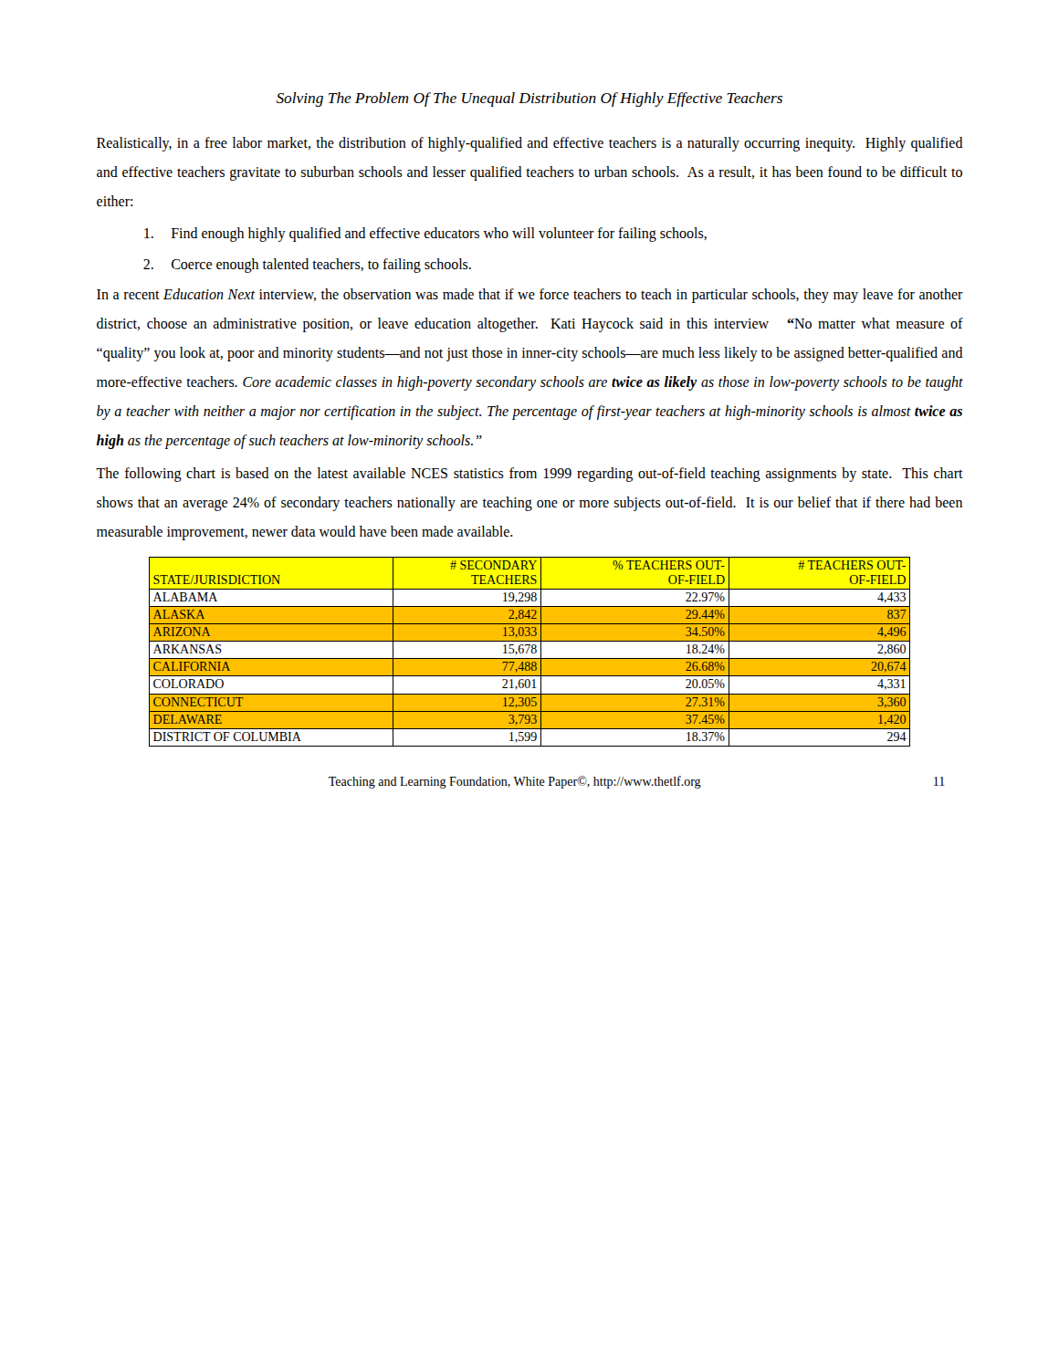Solving The Problem Of The Unequal Distribution Of Highly Effective Teachers
Realistically, in a free labor market, the distribution of highly-qualified and effective teachers is a naturally occurring inequity. Highly qualified and effective teachers gravitate to suburban schools and lesser qualified teachers to urban schools. As a result, it has been found to be difficult to either:
Find enough highly qualified and effective educators who will volunteer for failing schools,
Coerce enough talented teachers, to failing schools.
In a recent Education Next interview, the observation was made that if we force teachers to teach in particular schools, they may leave for another district, choose an administrative position, or leave education altogether. Kati Haycock said in this interview “No matter what measure of “quality” you look at, poor and minority students—and not just those in inner-city schools—are much less likely to be assigned better-qualified and more-effective teachers. Core academic classes in high-poverty secondary schools are twice as likely as those in low-poverty schools to be taught by a teacher with neither a major nor certification in the subject. The percentage of first-year teachers at high-minority schools is almost twice as high as the percentage of such teachers at low-minority schools.”
The following chart is based on the latest available NCES statistics from 1999 regarding out-of-field teaching assignments by state. This chart shows that an average 24% of secondary teachers nationally are teaching one or more subjects out-of-field. It is our belief that if there had been measurable improvement, newer data would have been made available.
| STATE/JURISDICTION | # SECONDARY TEACHERS | % TEACHERS OUT- OF-FIELD | # TEACHERS OUT- OF-FIELD |
| --- | --- | --- | --- |
| ALABAMA | 19,298 | 22.97% | 4,433 |
| ALASKA | 2,842 | 29.44% | 837 |
| ARIZONA | 13,033 | 34.50% | 4,496 |
| ARKANSAS | 15,678 | 18.24% | 2,860 |
| CALIFORNIA | 77,488 | 26.68% | 20,674 |
| COLORADO | 21,601 | 20.05% | 4,331 |
| CONNECTICUT | 12,305 | 27.31% | 3,360 |
| DELAWARE | 3,793 | 37.45% | 1,420 |
| DISTRICT OF COLUMBIA | 1,599 | 18.37% | 294 |
Teaching and Learning Foundation, White Paper©, http://www.thetlf.org11